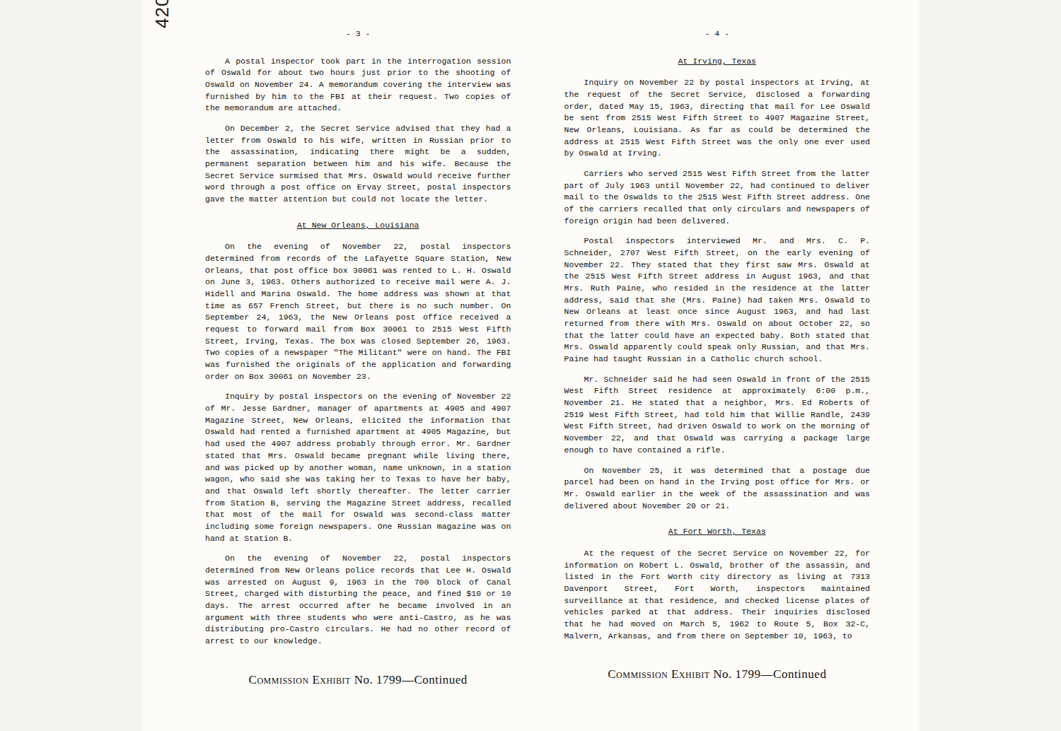420
- 3 -
A postal inspector took part in the interrogation session of Oswald for about two hours just prior to the shooting of Oswald on November 24. A memorandum covering the interview was furnished by him to the FBI at their request. Two copies of the memorandum are attached.
On December 2, the Secret Service advised that they had a letter from Oswald to his wife, written in Russian prior to the assassination, indicating there might be a sudden, permanent separation between him and his wife. Because the Secret Service surmised that Mrs. Oswald would receive further word through a post office on Ervay Street, postal inspectors gave the matter attention but could not locate the letter.
At New Orleans, Louisiana
On the evening of November 22, postal inspectors determined from records of the Lafayette Square Station, New Orleans, that post office box 30061 was rented to L. H. Oswald on June 3, 1963. Others authorized to receive mail were A. J. Hidell and Marina Oswald. The home address was shown at that time as 657 French Street, but there is no such number. On September 24, 1963, the New Orleans post office received a request to forward mail from Box 30061 to 2515 West Fifth Street, Irving, Texas. The box was closed September 26, 1963. Two copies of a newspaper "The Militant" were on hand. The FBI was furnished the originals of the application and forwarding order on Box 30061 on November 23.
Inquiry by postal inspectors on the evening of November 22 of Mr. Jesse Gardner, manager of apartments at 4905 and 4907 Magazine Street, New Orleans, elicited the information that Oswald had rented a furnished apartment at 4905 Magazine, but had used the 4907 address probably through error. Mr. Gardner stated that Mrs. Oswald became pregnant while living there, and was picked up by another woman, name unknown, in a station wagon, who said she was taking her to Texas to have her baby, and that Oswald left shortly thereafter. The letter carrier from Station B, serving the Magazine Street address, recalled that most of the mail for Oswald was second-class matter including some foreign newspapers. One Russian magazine was on hand at Station B.
On the evening of November 22, postal inspectors determined from New Orleans police records that Lee H. Oswald was arrested on August 9, 1963 in the 700 block of Canal Street, charged with disturbing the peace, and fined $10 or 10 days. The arrest occurred after he became involved in an argument with three students who were anti-Castro, as he was distributing pro-Castro circulars. He had no other record of arrest to our knowledge.
Commission Exhibit No. 1799—Continued
- 4 -
At Irving, Texas
Inquiry on November 22 by postal inspectors at Irving, at the request of the Secret Service, disclosed a forwarding order, dated May 15, 1963, directing that mail for Lee Oswald be sent from 2515 West Fifth Street to 4907 Magazine Street, New Orleans, Louisiana. As far as could be determined the address at 2515 West Fifth Street was the only one ever used by Oswald at Irving.
Carriers who served 2515 West Fifth Street from the latter part of July 1963 until November 22, had continued to deliver mail to the Oswalds to the 2515 West Fifth Street address. One of the carriers recalled that only circulars and newspapers of foreign origin had been delivered.
Postal inspectors interviewed Mr. and Mrs. C. P. Schneider, 2707 West Fifth Street, on the early evening of November 22. They stated that they first saw Mrs. Oswald at the 2515 West Fifth Street address in August 1963, and that Mrs. Ruth Paine, who resided in the residence at the latter address, said that she (Mrs. Paine) had taken Mrs. Oswald to New Orleans at least once since August 1963, and had last returned from there with Mrs. Oswald on about October 22, so that the latter could have an expected baby. Both stated that Mrs. Oswald apparently could speak only Russian, and that Mrs. Paine had taught Russian in a Catholic church school.
Mr. Schneider said he had seen Oswald in front of the 2515 West Fifth Street residence at approximately 6:00 p.m., November 21. He stated that a neighbor, Mrs. Ed Roberts of 2519 West Fifth Street, had told him that Willie Randle, 2439 West Fifth Street, had driven Oswald to work on the morning of November 22, and that Oswald was carrying a package large enough to have contained a rifle.
On November 25, it was determined that a postage due parcel had been on hand in the Irving post office for Mrs. or Mr. Oswald earlier in the week of the assassination and was delivered about November 20 or 21.
At Fort Worth, Texas
At the request of the Secret Service on November 22, for information on Robert L. Oswald, brother of the assassin, and listed in the Fort Worth city directory as living at 7313 Davenport Street, Fort Worth, inspectors maintained surveillance at that residence, and checked license plates of vehicles parked at that address. Their inquiries disclosed that he had moved on March 5, 1962 to Route 5, Box 32-C, Malvern, Arkansas, and from there on September 10, 1963, to
Commission Exhibit No. 1799—Continued